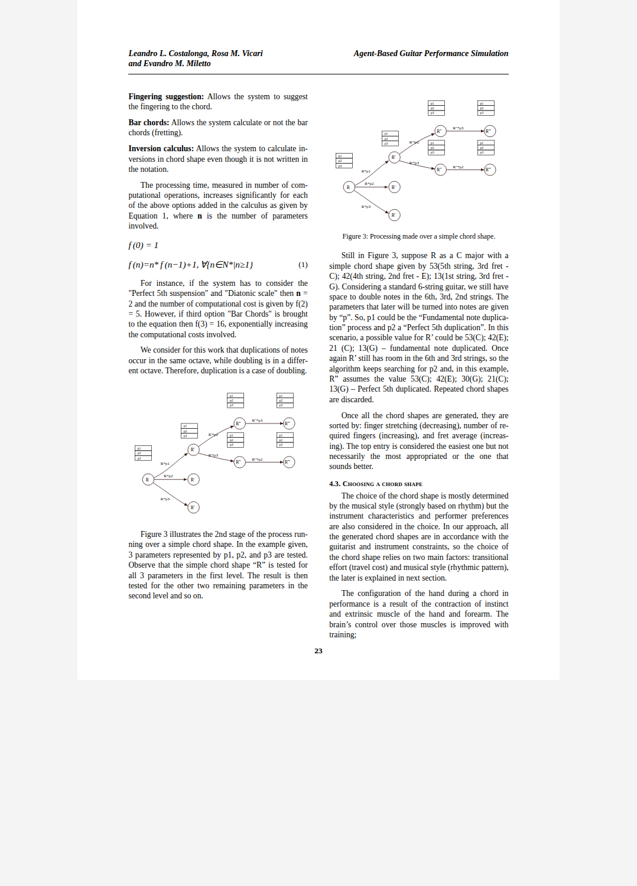Leandro L. Costalonga, Rosa M. Vicari
and Evandro M. Miletto
Agent-Based Guitar Performance Simulation
Fingering suggestion: Allows the system to suggest the fingering to the chord.
Bar chords: Allows the system calculate or not the bar chords (fretting).
Inversion calculus: Allows the system to calculate inversions in chord shape even though it is not written in the notation.
The processing time, measured in number of computational operations, increases significantly for each of the above options added in the calculus as given by Equation 1, where n is the number of parameters involved.
f (0) = 1
f (n)=n* f (n−1)+1, ∀{n∈N*|n≥1} (1)
For instance, if the system has to consider the "Perfect 5th suspension" and "Diatonic scale" then n = 2 and the number of computational cost is given by f(2) = 5. However, if third option "Bar Chords" is brought to the equation then f(3) = 16, exponentially increasing the computational costs involved.
We consider for this work that duplications of notes occur in the same octave, while doubling is in a different octave. Therefore, duplication is a case of doubling.
p1 p2 p3 p1 p2 p3 p1 p2 p3 p1 p2 p3 p1 p2 p3 p1 p2 p3 R R' R' R' R'' R'' R''' R''' R*p1 R*p2 R*p3 R'*p2 R'*p3 R''*p3 R''*p2
Figure 3 illustrates the 2nd stage of the process running over a simple chord shape. In the example given, 3 parameters represented by p1, p2, and p3 are tested. Observe that the simple chord shape “R” is tested for all 3 parameters in the first level. The result is then tested for the other two remaining parameters in the second level and so on.
p1 p2 p3 p1 p2 p3 p1 p2 p3 p1 p2 p3 p1 p2 p3 p1 p2 p3 R R' R' R' R'' R'' R''' R''' R*p1 R*p2 R*p3 R'*p2 R'*p3 R''*p3 R''*p2
Figure 3: Processing made over a simple chord shape.
Still in Figure 3, suppose R as a C major with a simple chord shape given by 53(5th string, 3rd fret - C); 42(4th string, 2nd fret - E); 13(1st string, 3rd fret - G). Considering a standard 6-string guitar, we still have space to double notes in the 6th, 3rd, 2nd strings. The parameters that later will be turned into notes are given by “p”. So, p1 could be the “Fundamental note duplication” process and p2 a “Perfect 5th duplication”. In this scenario, a possible value for R’ could be 53(C); 42(E); 21 (C); 13(G) – fundamental note duplicated. Once again R’ still has room in the 6th and 3rd strings, so the algorithm keeps searching for p2 and, in this example, R” assumes the value 53(C); 42(E); 30(G); 21(C); 13(G) – Perfect 5th duplicated. Repeated chord shapes are discarded.
Once all the chord shapes are generated, they are sorted by: finger stretching (decreasing), number of required fingers (increasing), and fret average (increasing). The top entry is considered the easiest one but not necessarily the most appropriated or the one that sounds better.
4.3. Choosing a chord shape
The choice of the chord shape is mostly determined by the musical style (strongly based on rhythm) but the instrument characteristics and performer preferences are also considered in the choice. In our approach, all the generated chord shapes are in accordance with the guitarist and instrument constraints, so the choice of the chord shape relies on two main factors: transitional effort (travel cost) and musical style (rhythmic pattern), the later is explained in next section.
The configuration of the hand during a chord in performance is a result of the contraction of instinct and extrinsic muscle of the hand and forearm. The brain’s control over those muscles is improved with training;
23